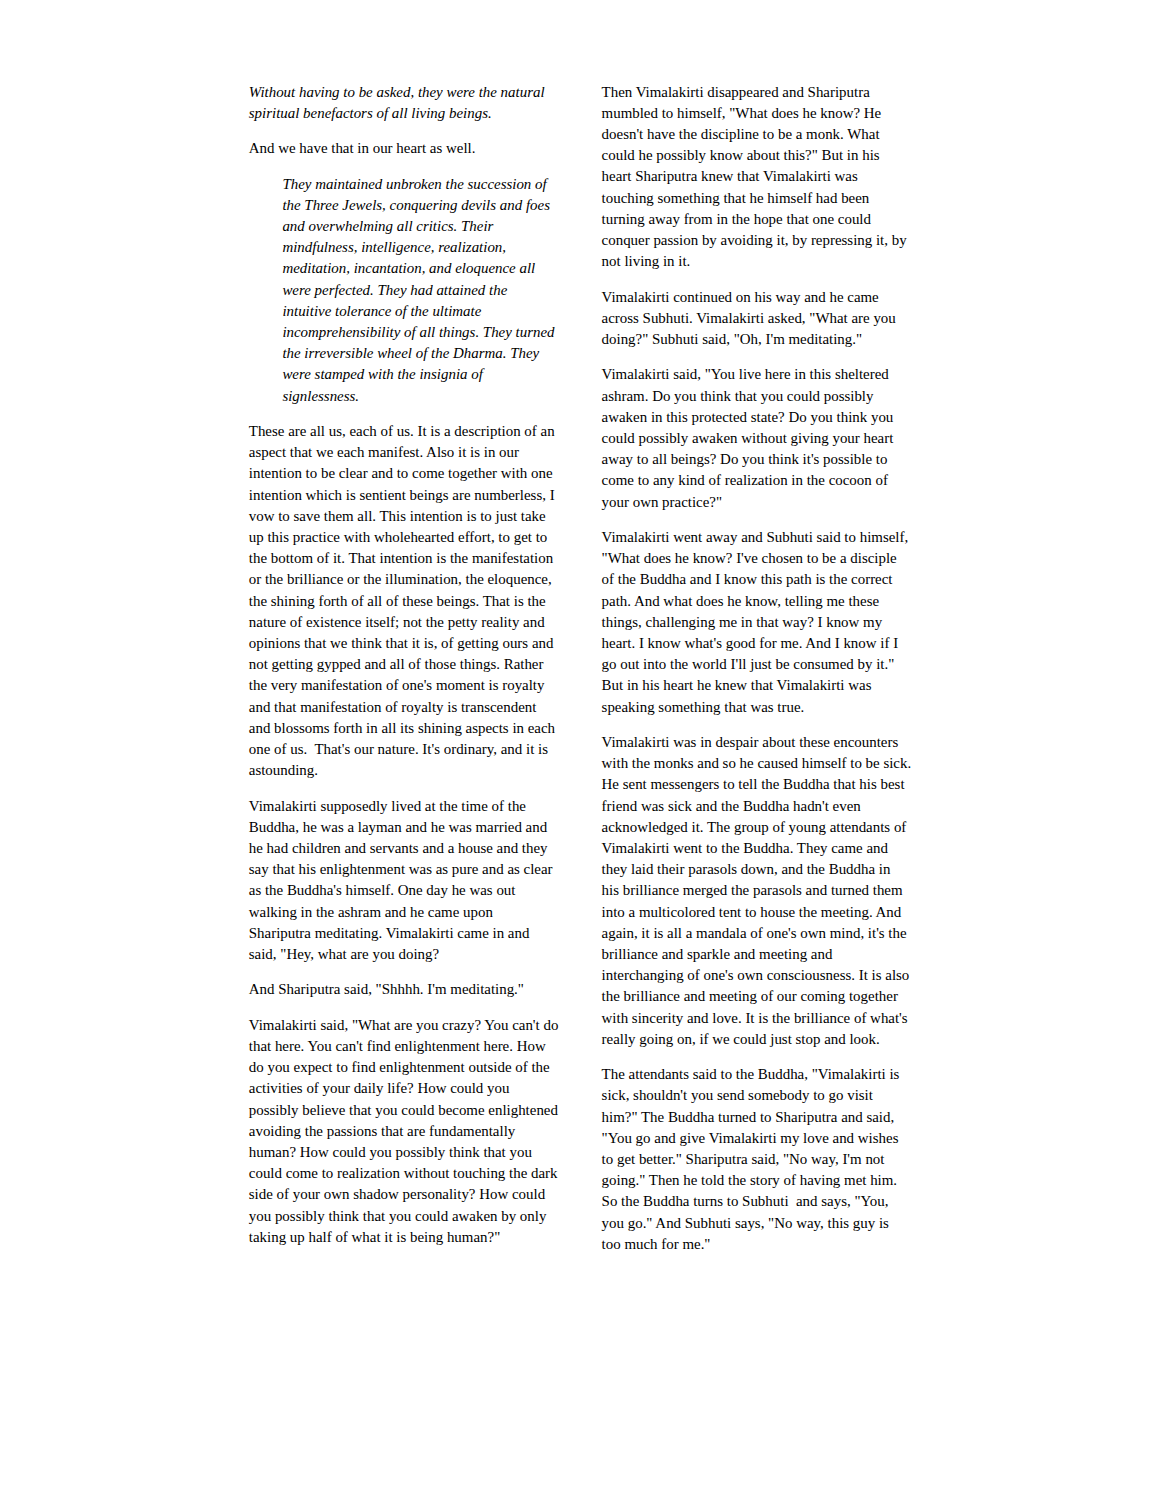Without having to be asked, they were the natural spiritual benefactors of all living beings.
And we have that in our heart as well.
They maintained unbroken the succession of the Three Jewels, conquering devils and foes and overwhelming all critics. Their mindfulness, intelligence, realization, meditation, incantation, and eloquence all were perfected. They had attained the intuitive tolerance of the ultimate incomprehensibility of all things. They turned the irreversible wheel of the Dharma. They were stamped with the insignia of signlessness.
These are all us, each of us. It is a description of an aspect that we each manifest. Also it is in our intention to be clear and to come together with one intention which is sentient beings are numberless, I vow to save them all. This intention is to just take up this practice with wholehearted effort, to get to the bottom of it. That intention is the manifestation or the brilliance or the illumination, the eloquence, the shining forth of all of these beings. That is the nature of existence itself; not the petty reality and opinions that we think that it is, of getting ours and not getting gypped and all of those things. Rather the very manifestation of one's moment is royalty and that manifestation of royalty is transcendent and blossoms forth in all its shining aspects in each one of us. That's our nature. It's ordinary, and it is astounding.
Vimalakirti supposedly lived at the time of the Buddha, he was a layman and he was married and he had children and servants and a house and they say that his enlightenment was as pure and as clear as the Buddha's himself. One day he was out walking in the ashram and he came upon Shariputra meditating. Vimalakirti came in and said, "Hey, what are you doing?
And Shariputra said, "Shhhh. I'm meditating."
Vimalakirti said, "What are you crazy? You can't do that here. You can't find enlightenment here. How do you expect to find enlightenment outside of the activities of your daily life? How could you possibly believe that you could become enlightened avoiding the passions that are fundamentally human? How could you possibly think that you could come to realization without touching the dark side of your own shadow personality? How could you possibly think that you could awaken by only taking up half of what it is being human?"
Then Vimalakirti disappeared and Shariputra mumbled to himself, "What does he know? He doesn't have the discipline to be a monk. What could he possibly know about this?" But in his heart Shariputra knew that Vimalakirti was touching something that he himself had been turning away from in the hope that one could conquer passion by avoiding it, by repressing it, by not living in it.
Vimalakirti continued on his way and he came across Subhuti. Vimalakirti asked, "What are you doing?" Subhuti said, "Oh, I'm meditating."
Vimalakirti said, "You live here in this sheltered ashram. Do you think that you could possibly awaken in this protected state? Do you think you could possibly awaken without giving your heart away to all beings? Do you think it's possible to come to any kind of realization in the cocoon of your own practice?"
Vimalakirti went away and Subhuti said to himself, "What does he know? I've chosen to be a disciple of the Buddha and I know this path is the correct path. And what does he know, telling me these things, challenging me in that way? I know my heart. I know what's good for me. And I know if I go out into the world I'll just be consumed by it." But in his heart he knew that Vimalakirti was speaking something that was true.
Vimalakirti was in despair about these encounters with the monks and so he caused himself to be sick. He sent messengers to tell the Buddha that his best friend was sick and the Buddha hadn't even acknowledged it. The group of young attendants of Vimalakirti went to the Buddha. They came and they laid their parasols down, and the Buddha in his brilliance merged the parasols and turned them into a multicolored tent to house the meeting. And again, it is all a mandala of one's own mind, it's the brilliance and sparkle and meeting and interchanging of one's own consciousness. It is also the brilliance and meeting of our coming together with sincerity and love. It is the brilliance of what's really going on, if we could just stop and look.
The attendants said to the Buddha, "Vimalakirti is sick, shouldn't you send somebody to go visit him?" The Buddha turned to Shariputra and said, "You go and give Vimalakirti my love and wishes to get better." Shariputra said, "No way, I'm not going." Then he told the story of having met him. So the Buddha turns to Subhuti and says, "You, you go." And Subhuti says, "No way, this guy is too much for me."